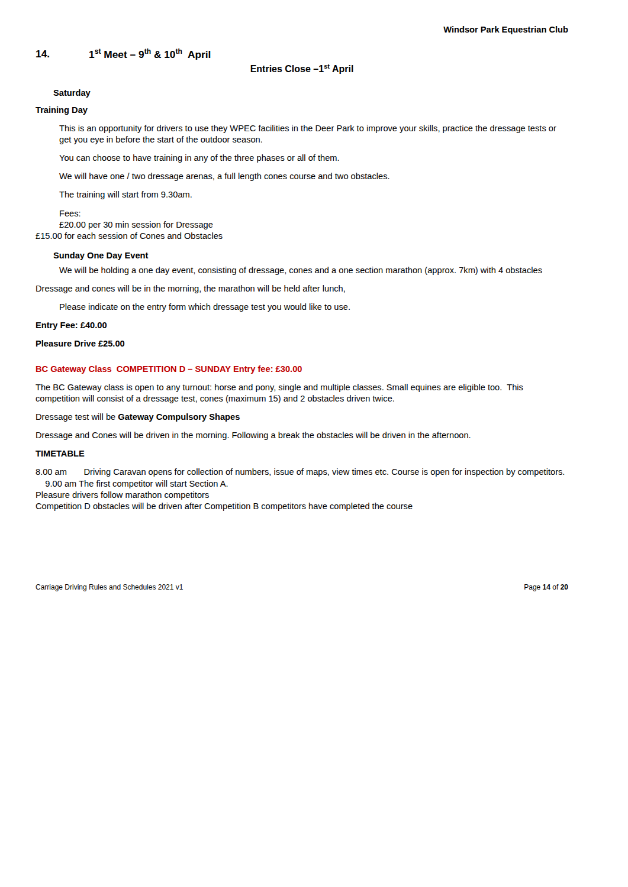Windsor Park Equestrian Club
14. 1st Meet – 9th & 10th April
Entries Close –1st April
Saturday
Training Day
This is an opportunity for drivers to use they WPEC facilities in the Deer Park to improve your skills, practice the dressage tests or get you eye in before the start of the outdoor season.
You can choose to have training in any of the three phases or all of them.
We will have one / two dressage arenas, a full length cones course and two obstacles.
The training will start from 9.30am.
Fees:
£20.00 per 30 min session for Dressage
£15.00 for each session of Cones and Obstacles
Sunday One Day Event
We will be holding a one day event, consisting of dressage, cones and a one section marathon (approx. 7km) with 4 obstacles
Dressage and cones will be in the morning, the marathon will be held after lunch,
Please indicate on the entry form which dressage test you would like to use.
Entry Fee: £40.00
Pleasure Drive £25.00
BC Gateway Class COMPETITION D – SUNDAY Entry fee: £30.00
The BC Gateway class is open to any turnout: horse and pony, single and multiple classes. Small equines are eligible too. This competition will consist of a dressage test, cones (maximum 15) and 2 obstacles driven twice.
Dressage test will be Gateway Compulsory Shapes
Dressage and Cones will be driven in the morning. Following a break the obstacles will be driven in the afternoon.
TIMETABLE
8.00 am Driving Caravan opens for collection of numbers, issue of maps, view times etc. Course is open for inspection by competitors.
9.00 am The first competitor will start Section A.
Pleasure drivers follow marathon competitors
Competition D obstacles will be driven after Competition B competitors have completed the course
Carriage Driving Rules and Schedules 2021 v1
Page 14 of 20